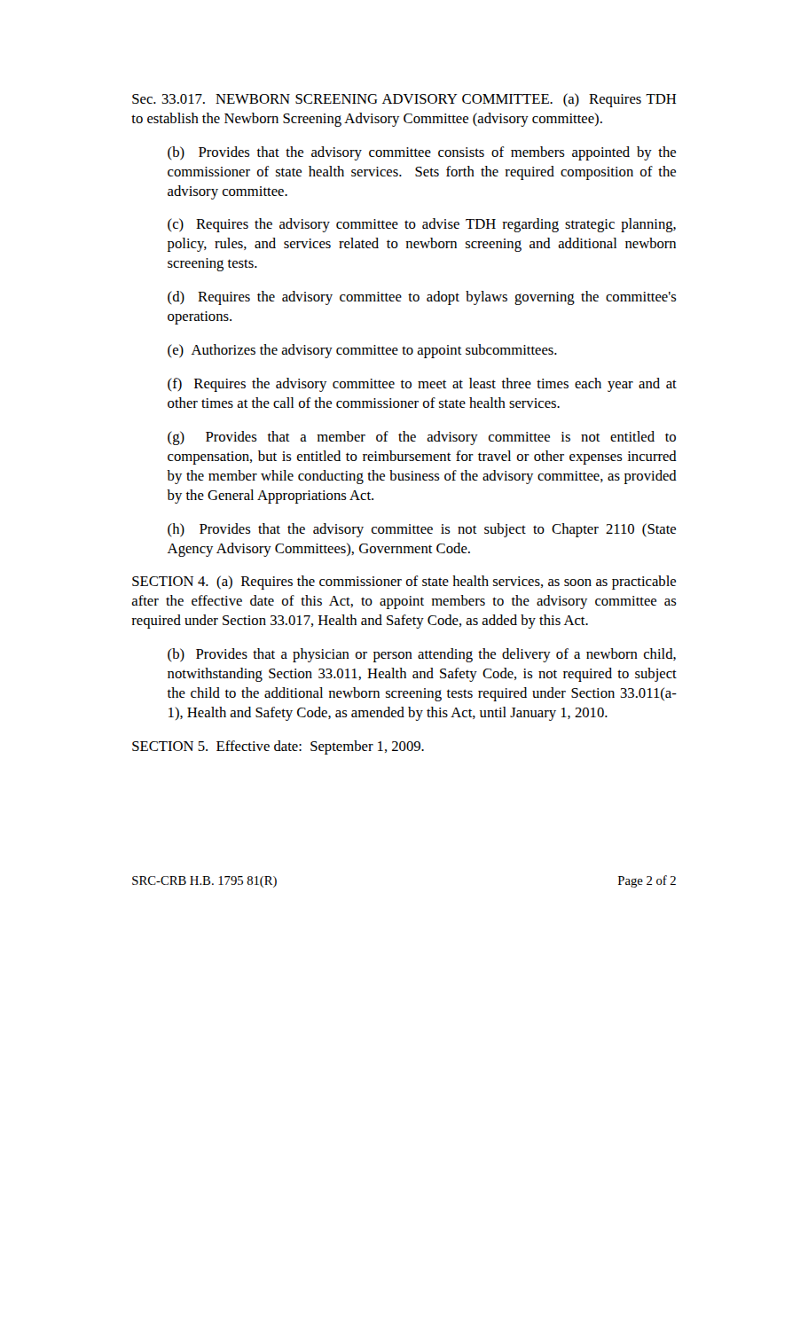Sec. 33.017. NEWBORN SCREENING ADVISORY COMMITTEE. (a) Requires TDH to establish the Newborn Screening Advisory Committee (advisory committee).
(b) Provides that the advisory committee consists of members appointed by the commissioner of state health services. Sets forth the required composition of the advisory committee.
(c) Requires the advisory committee to advise TDH regarding strategic planning, policy, rules, and services related to newborn screening and additional newborn screening tests.
(d) Requires the advisory committee to adopt bylaws governing the committee's operations.
(e) Authorizes the advisory committee to appoint subcommittees.
(f) Requires the advisory committee to meet at least three times each year and at other times at the call of the commissioner of state health services.
(g) Provides that a member of the advisory committee is not entitled to compensation, but is entitled to reimbursement for travel or other expenses incurred by the member while conducting the business of the advisory committee, as provided by the General Appropriations Act.
(h) Provides that the advisory committee is not subject to Chapter 2110 (State Agency Advisory Committees), Government Code.
SECTION 4. (a) Requires the commissioner of state health services, as soon as practicable after the effective date of this Act, to appoint members to the advisory committee as required under Section 33.017, Health and Safety Code, as added by this Act.
(b) Provides that a physician or person attending the delivery of a newborn child, notwithstanding Section 33.011, Health and Safety Code, is not required to subject the child to the additional newborn screening tests required under Section 33.011(a-1), Health and Safety Code, as amended by this Act, until January 1, 2010.
SECTION 5. Effective date: September 1, 2009.
SRC-CRB H.B. 1795 81(R) Page 2 of 2